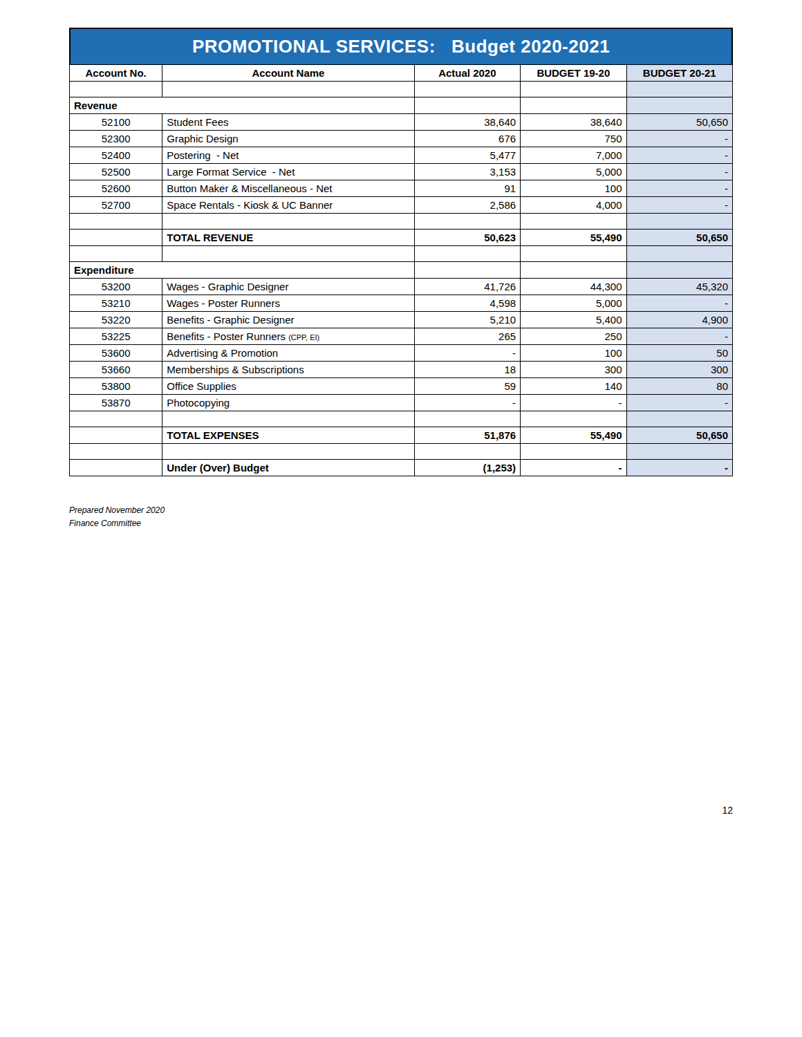PROMOTIONAL SERVICES: Budget 2020-2021
| Account No. | Account Name | Actual 2020 | BUDGET 19-20 | BUDGET 20-21 |
| --- | --- | --- | --- | --- |
| Revenue | | | |
| 52100 | Student Fees | 38,640 | 38,640 | 50,650 |
| 52300 | Graphic Design | 676 | 750 | - |
| 52400 | Postering - Net | 5,477 | 7,000 | - |
| 52500 | Large Format Service - Net | 3,153 | 5,000 | - |
| 52600 | Button Maker & Miscellaneous - Net | 91 | 100 | - |
| 52700 | Space Rentals - Kiosk & UC Banner | 2,586 | 4,000 | - |
| | TOTAL REVENUE | 50,623 | 55,490 | 50,650 |
| Expenditure | | | |
| 53200 | Wages - Graphic Designer | 41,726 | 44,300 | 45,320 |
| 53210 | Wages - Poster Runners | 4,598 | 5,000 | - |
| 53220 | Benefits - Graphic Designer | 5,210 | 5,400 | 4,900 |
| 53225 | Benefits - Poster Runners (CPP, EI) | 265 | 250 | - |
| 53600 | Advertising & Promotion | - | 100 | 50 |
| 53660 | Memberships & Subscriptions | 18 | 300 | 300 |
| 53800 | Office Supplies | 59 | 140 | 80 |
| 53870 | Photocopying | - | - | - |
| | TOTAL EXPENSES | 51,876 | 55,490 | 50,650 |
| | Under (Over) Budget | (1,253) | - | - |
Prepared November 2020
Finance Committee
12